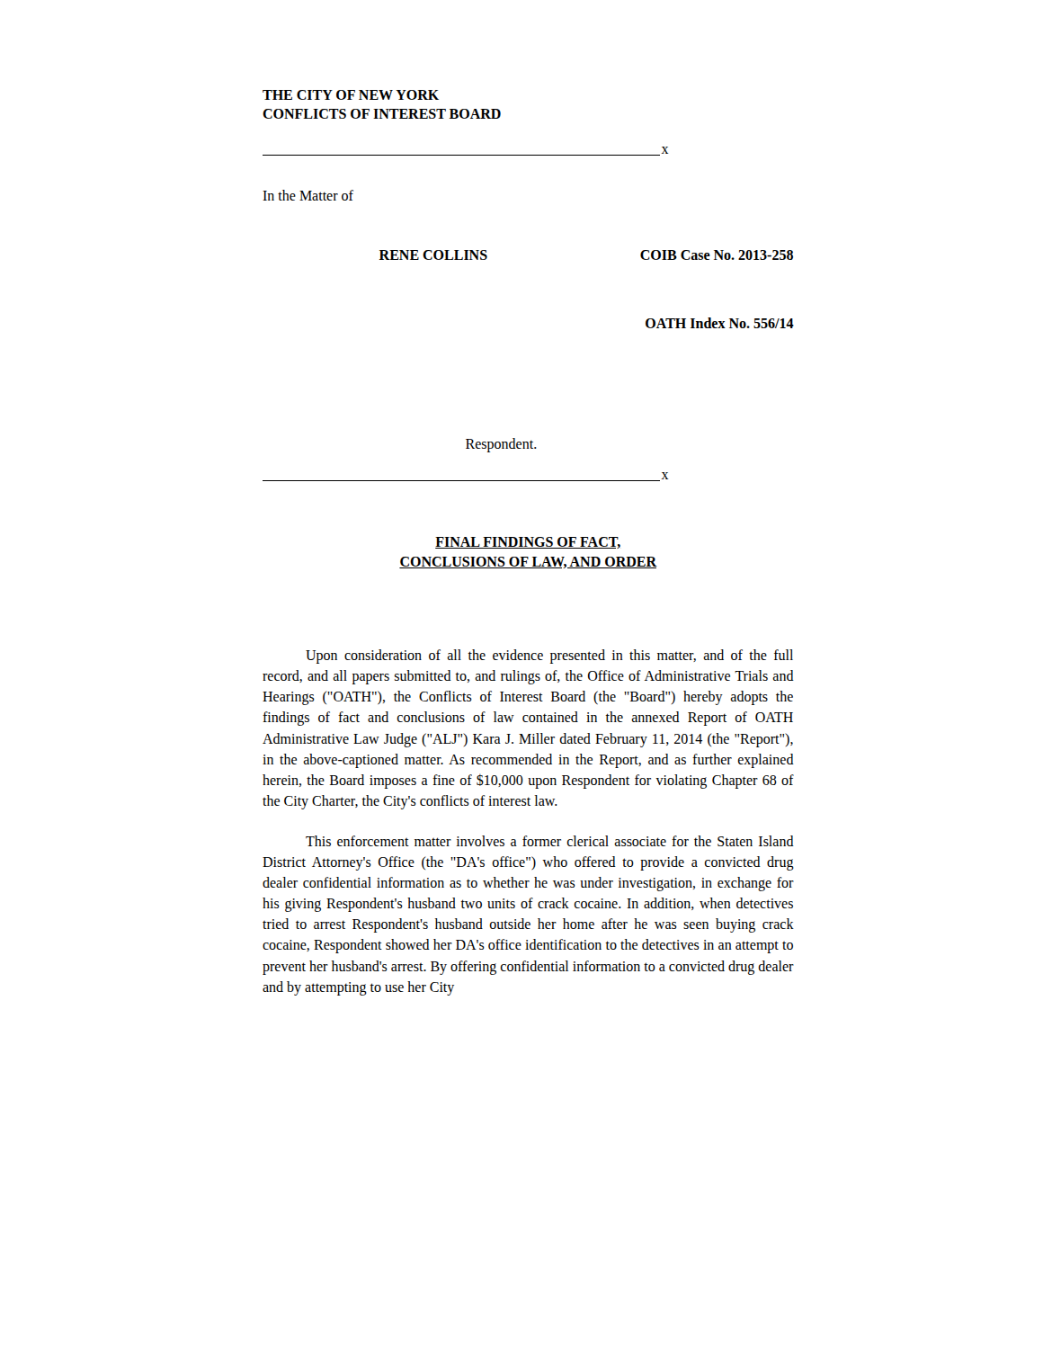The City of New York
Conflicts of Interest Board
x
In the Matter of
| Rene Collins | COIB Case No. 2013-258 OATH Index No. 556/14 |
Respondent.
x
Final Findings of Fact,
Conclusions of Law, and Order
Upon consideration of all the evidence presented in this matter, and of the full record, and all papers submitted to, and rulings of, the Office of Administrative Trials and Hearings ("OATH"), the Conflicts of Interest Board (the "Board") hereby adopts the findings of fact and conclusions of law contained in the annexed Report of OATH Administrative Law Judge ("ALJ") Kara J. Miller dated February 11, 2014 (the "Report"), in the above-captioned matter. As recommended in the Report, and as further explained herein, the Board imposes a fine of $10,000 upon Respondent for violating Chapter 68 of the City Charter, the City's conflicts of interest law.
This enforcement matter involves a former clerical associate for the Staten Island District Attorney's Office (the "DA's office") who offered to provide a convicted drug dealer confidential information as to whether he was under investigation, in exchange for his giving Respondent's husband two units of crack cocaine. In addition, when detectives tried to arrest Respondent's husband outside her home after he was seen buying crack cocaine, Respondent showed her DA's office identification to the detectives in an attempt to prevent her husband's arrest. By offering confidential information to a convicted drug dealer and by attempting to use her City